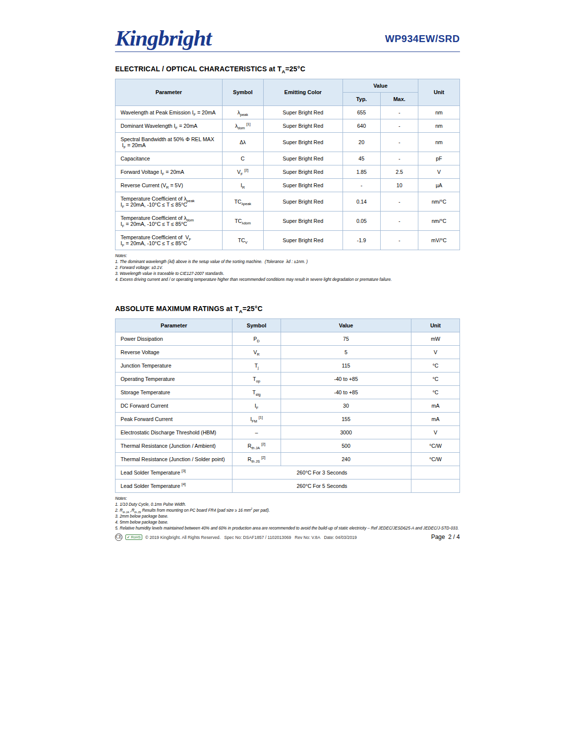Kingbright
WP934EW/SRD
ELECTRICAL / OPTICAL CHARACTERISTICS at TA=25°C
| Parameter | Symbol | Emitting Color | Value | Unit |
| --- | --- | --- | --- | --- |
| Typ. | Max. |
| Wavelength at Peak Emission I F = 20mA | λ peak | Super Bright Red | 655 | - | nm |
| Dominant Wavelength I F = 20mA | λ dom [1] | Super Bright Red | 640 | - | nm |
| Spectral Bandwidth at 50% Φ REL MAX I F = 20mA | Δλ | Super Bright Red | 20 | - | nm |
| Capacitance | C | Super Bright Red | 45 | - | pF |
| Forward Voltage I F = 20mA | V F [2] | Super Bright Red | 1.85 | 2.5 | V |
| Reverse Current (V R = 5V) | I R | Super Bright Red | - | 10 | µA |
| Temperature Coefficient of λ peak I F = 20mA, -10°C ≤ T ≤ 85°C | TC λpeak | Super Bright Red | 0.14 | - | nm/°C |
| Temperature Coefficient of λ dom I F = 20mA, -10°C ≤ T ≤ 85°C | TC λdom | Super Bright Red | 0.05 | - | nm/°C |
| Temperature Coefficient of V F I F = 20mA, -10°C ≤ T ≤ 85°C | TC V | Super Bright Red | -1.9 | - | mV/°C |
Notes:
1. The dominant wavelength (λd) above is the setup value of the sorting machine. (Tolerance λd : ±1nm. )
2. Forward voltage: ±0.1V.
3. Wavelength value is traceable to CIE127-2007 standards.
4. Excess driving current and / or operating temperature higher than recommended conditions may result in severe light degradation or premature failure.
ABSOLUTE MAXIMUM RATINGS at TA=25°C
| Parameter | Symbol | Value | Unit |
| --- | --- | --- | --- |
| Power Dissipation | P D | 75 | mW |
| Reverse Voltage | V R | 5 | V |
| Junction Temperature | T j | 115 | °C |
| Operating Temperature | T op | -40 to +85 | °C |
| Storage Temperature | T stg | -40 to +85 | °C |
| DC Forward Current | I F | 30 | mA |
| Peak Forward Current | I FM [1] | 155 | mA |
| Electrostatic Discharge Threshold (HBM) | – | 3000 | V |
| Thermal Resistance (Junction / Ambient) | R th JA [2] | 500 | °C/W |
| Thermal Resistance (Junction / Solder point) | R th JS [2] | 240 | °C/W |
| Lead Solder Temperature [3] | 260°C For 3 Seconds | |
| Lead Solder Temperature [4] | 260°C For 5 Seconds | |
Notes:
1. 1/10 Duty Cycle, 0.1ms Pulse Width.
2. Rth JA ,Rth JS Results from mounting on PC board FR4 (pad size ≥ 16 mm2 per pad).
3. 2mm below package base.
4. 5mm below package base.
5. Relative humidity levels maintained between 40% and 60% in production area are recommended to avoid the build-up of static electricity – Ref JEDEC/JESD625-A and JEDEC/J-STD-033.
CE ✓ RoHS © 2019 Kingbright. All Rights Reserved. Spec No: DSAF1857 / 1102013069 Rev No: V.8A Date: 04/03/2019
Page 2 / 4